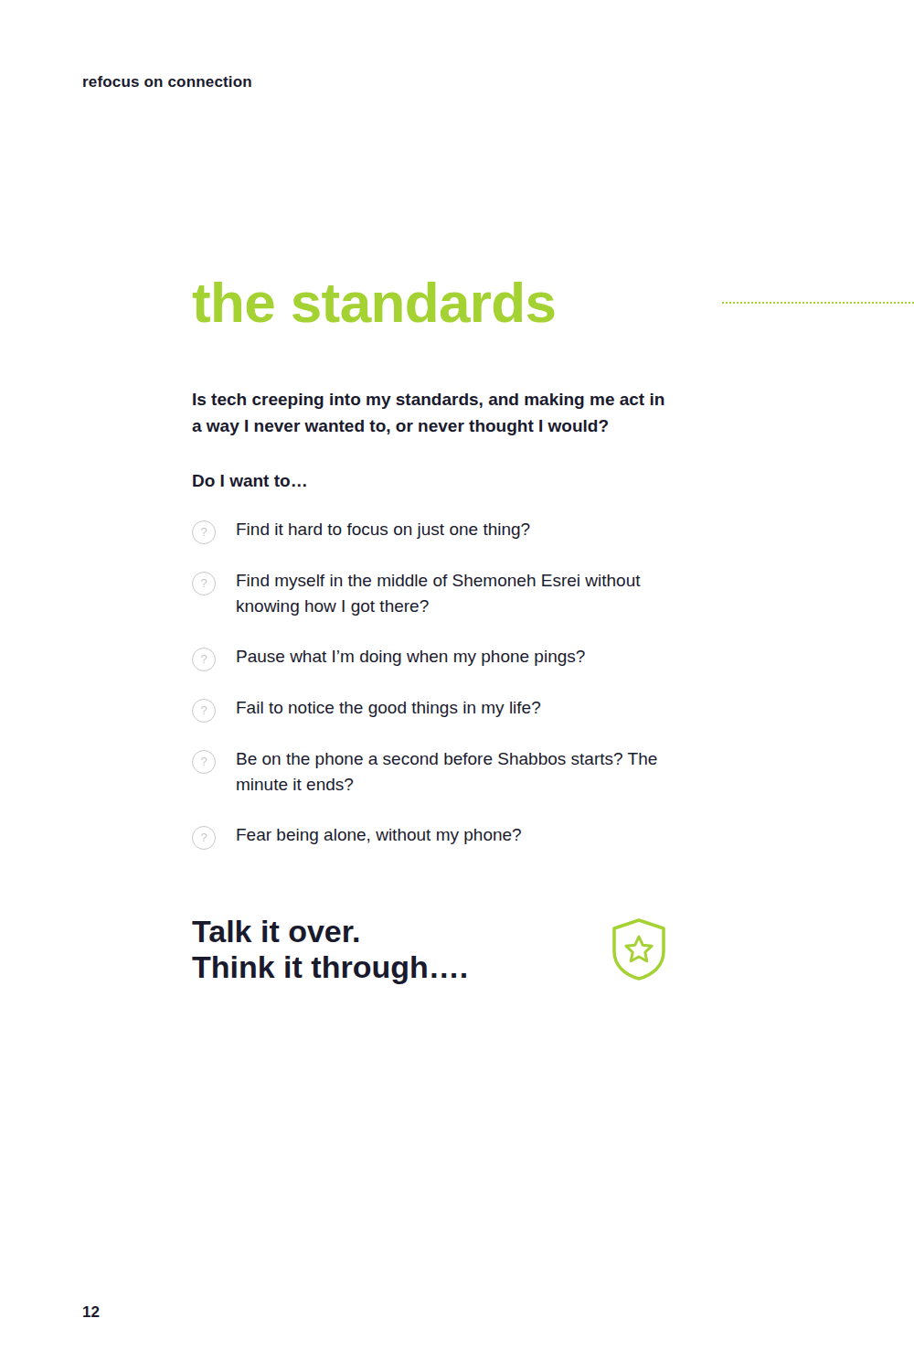refocus on connection
the standards
Is tech creeping into my standards, and making me act in a way I never wanted to, or never thought I would?
Do I want to…
?Find it hard to focus on just one thing?
?Find myself in the middle of Shemoneh Esrei without knowing how I got there?
?Pause what I’m doing when my phone pings?
?Fail to notice the good things in my life?
?Be on the phone a second before Shabbos starts? The minute it ends?
?Fear being alone, without my phone?
Talk it over.
Think it through….
12